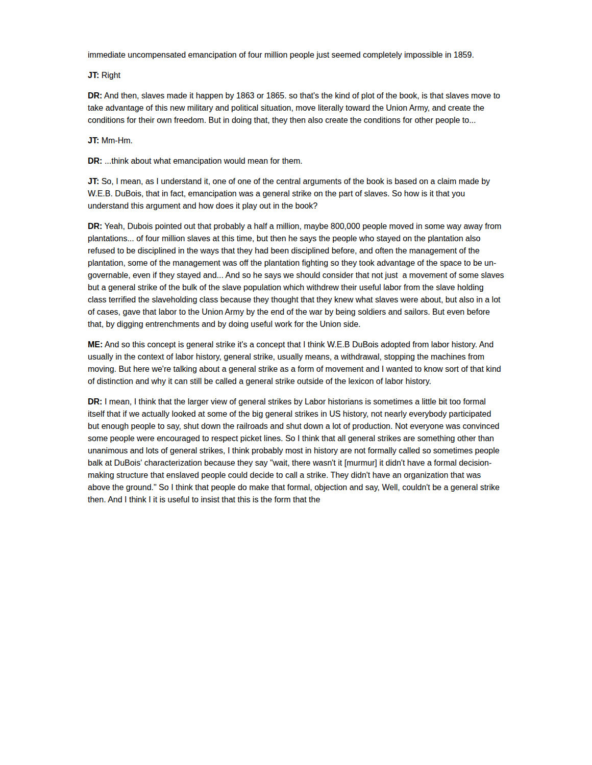immediate uncompensated emancipation of four million people just seemed completely impossible in 1859.
JT: Right
DR: And then, slaves made it happen by 1863 or 1865. so that's the kind of plot of the book, is that slaves move to take advantage of this new military and political situation, move literally toward the Union Army, and create the conditions for their own freedom. But in doing that, they then also create the conditions for other people to...
JT: Mm-Hm.
DR: ...think about what emancipation would mean for them.
JT: So, I mean, as I understand it, one of one of the central arguments of the book is based on a claim made by W.E.B. DuBois, that in fact, emancipation was a general strike on the part of slaves. So how is it that you understand this argument and how does it play out in the book?
DR: Yeah, Dubois pointed out that probably a half a million, maybe 800,000 people moved in some way away from plantations... of four million slaves at this time, but then he says the people who stayed on the plantation also refused to be disciplined in the ways that they had been disciplined before, and often the management of the plantation, some of the management was off the plantation fighting so they took advantage of the space to be un-governable, even if they stayed and... And so he says we should consider that not just a movement of some slaves but a general strike of the bulk of the slave population which withdrew their useful labor from the slave holding class terrified the slaveholding class because they thought that they knew what slaves were about, but also in a lot of cases, gave that labor to the Union Army by the end of the war by being soldiers and sailors. But even before that, by digging entrenchments and by doing useful work for the Union side.
ME: And so this concept is general strike it's a concept that I think W.E.B DuBois adopted from labor history. And usually in the context of labor history, general strike, usually means, a withdrawal, stopping the machines from moving. But here we're talking about a general strike as a form of movement and I wanted to know sort of that kind of distinction and why it can still be called a general strike outside of the lexicon of labor history.
DR: I mean, I think that the larger view of general strikes by Labor historians is sometimes a little bit too formal itself that if we actually looked at some of the big general strikes in US history, not nearly everybody participated but enough people to say, shut down the railroads and shut down a lot of production. Not everyone was convinced some people were encouraged to respect picket lines. So I think that all general strikes are something other than unanimous and lots of general strikes, I think probably most in history are not formally called so sometimes people balk at DuBois' characterization because they say "wait, there wasn't it [murmur] it didn't have a formal decision-making structure that enslaved people could decide to call a strike. They didn't have an organization that was above the ground." So I think that people do make that formal, objection and say, Well, couldn't be a general strike then. And I think I it is useful to insist that this is the form that the